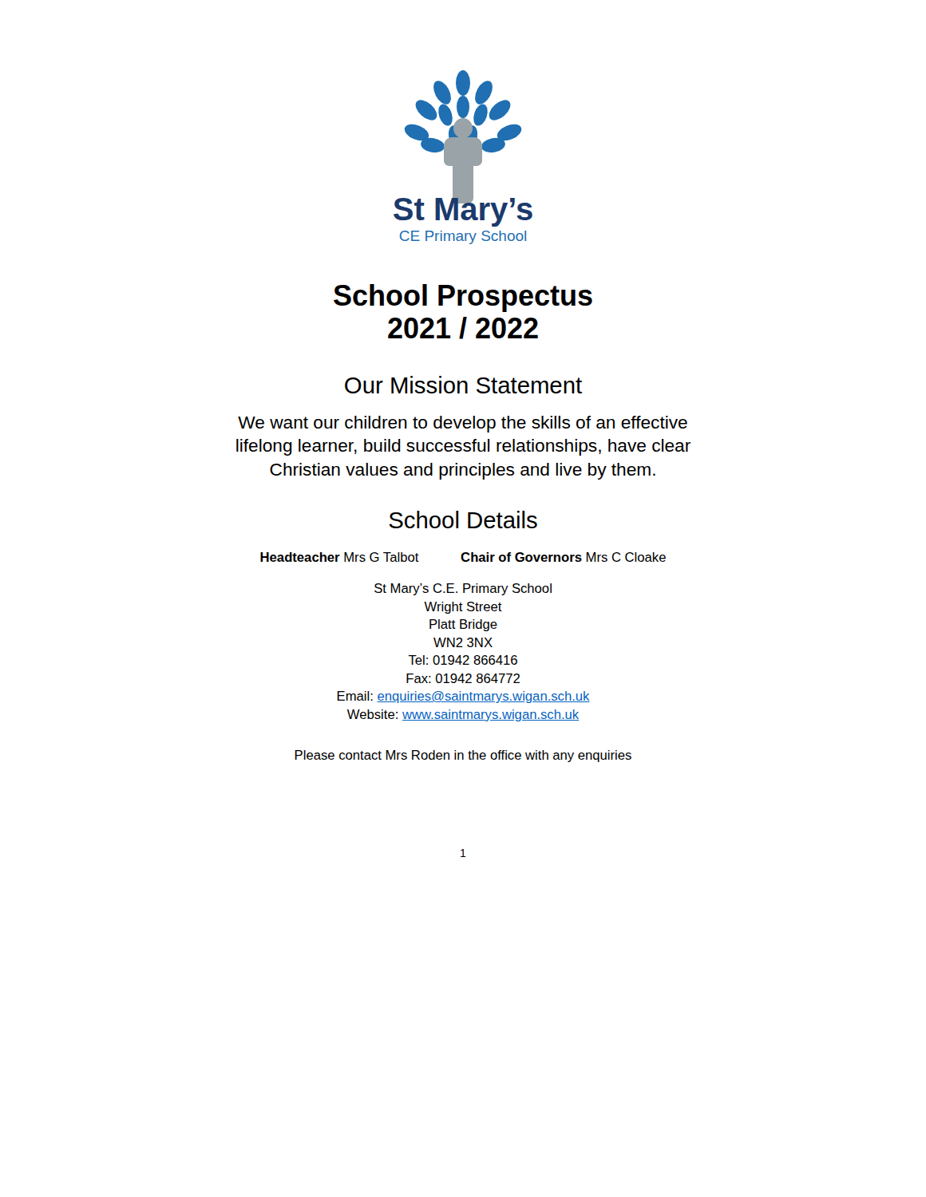St Mary's CE Primary School logo St Mary’s CE Primary School
School Prospectus
2021 / 2022
Our Mission Statement
We want our children to develop the skills of an effective lifelong learner, build successful relationships, have clear Christian values and principles and live by them.
School Details
Headteacher Mrs G Talbot Chair of Governors Mrs C Cloake
St Mary’s C.E. Primary School
Wright Street
Platt Bridge
WN2 3NX
Tel: 01942 866416
Fax: 01942 864772
Email: enquiries@saintmarys.wigan.sch.uk
Website: www.saintmarys.wigan.sch.uk
Please contact Mrs Roden in the office with any enquiries
1